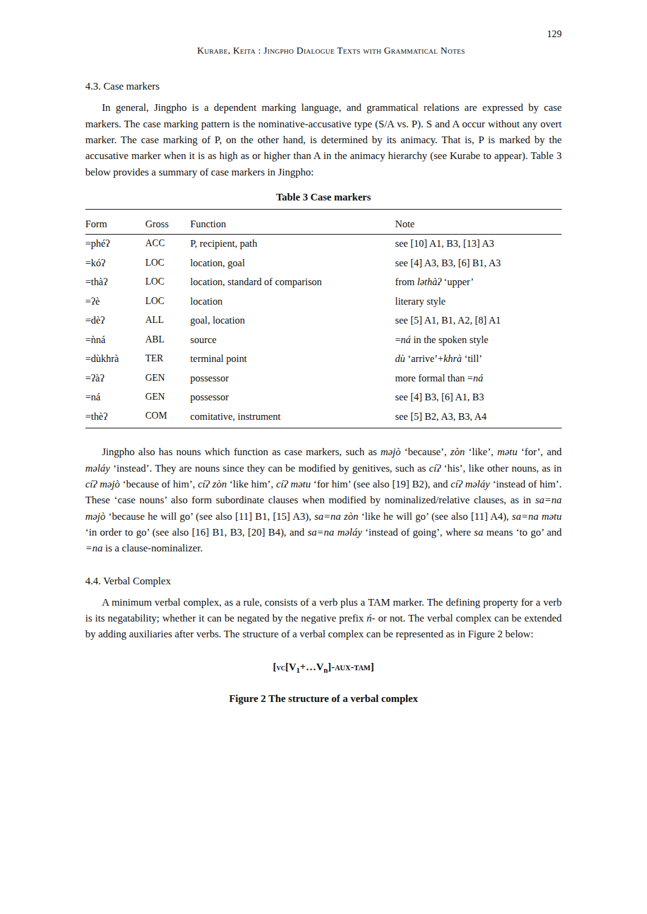129
Kurabe, Keita : Jingpho Dialogue Texts with Grammatical Notes
4.3. Case markers
In general, Jingpho is a dependent marking language, and grammatical relations are expressed by case markers. The case marking pattern is the nominative-accusative type (S/A vs. P). S and A occur without any overt marker. The case marking of P, on the other hand, is determined by its animacy. That is, P is marked by the accusative marker when it is as high as or higher than A in the animacy hierarchy (see Kurabe to appear). Table 3 below provides a summary of case markers in Jingpho:
Table 3 Case markers
| Form | Gross | Function | Note |
| --- | --- | --- | --- |
| =phéʔ | ACC | P, recipient, path | see [10] A1, B3, [13] A3 |
| =kóʔ | LOC | location, goal | see [4] A3, B3, [6] B1, A3 |
| =thàʔ | LOC | location, standard of comparison | from ləthàʔ ‘upper’ |
| =ʔè | LOC | location | literary style |
| =dèʔ | ALL | goal, location | see [5] A1, B1, A2, [8] A1 |
| =ǹná | ABL | source | = ná in the spoken style |
| =dùkhrà | TER | terminal point | dù ‘arrive’+ khrà ‘till’ |
| =ʔàʔ | GEN | possessor | more formal than = ná |
| =ná | GEN | possessor | see [4] B3, [6] A1, B3 |
| =thèʔ | COM | comitative, instrument | see [5] B2, A3, B3, A4 |
Jingpho also has nouns which function as case markers, such as məjò ‘because’, zòn ‘like’, mətu ‘for’, and məláy ‘instead’. They are nouns since they can be modified by genitives, such as cíʔ ‘his’, like other nouns, as in cíʔ məjò ‘because of him’, cíʔ zòn ‘like him’, cíʔ mətu ‘for him’ (see also [19] B2), and cíʔ məláy ‘instead of him’. These ‘case nouns’ also form subordinate clauses when modified by nominalized/relative clauses, as in sa=na məjò ‘because he will go’ (see also [11] B1, [15] A3), sa=na zòn ‘like he will go’ (see also [11] A4), sa=na mətu ‘in order to go’ (see also [16] B1, B3, [20] B4), and sa=na məláy ‘instead of going’, where sa means ‘to go’ and =na is a clause-nominalizer.
4.4. Verbal Complex
A minimum verbal complex, as a rule, consists of a verb plus a TAM marker. The defining property for a verb is its negatability; whether it can be negated by the negative prefix ń- or not. The verbal complex can be extended by adding auxiliaries after verbs. The structure of a verbal complex can be represented as in Figure 2 below:
[vc[V1+…Vn]-aux-tam]
Figure 2 The structure of a verbal complex